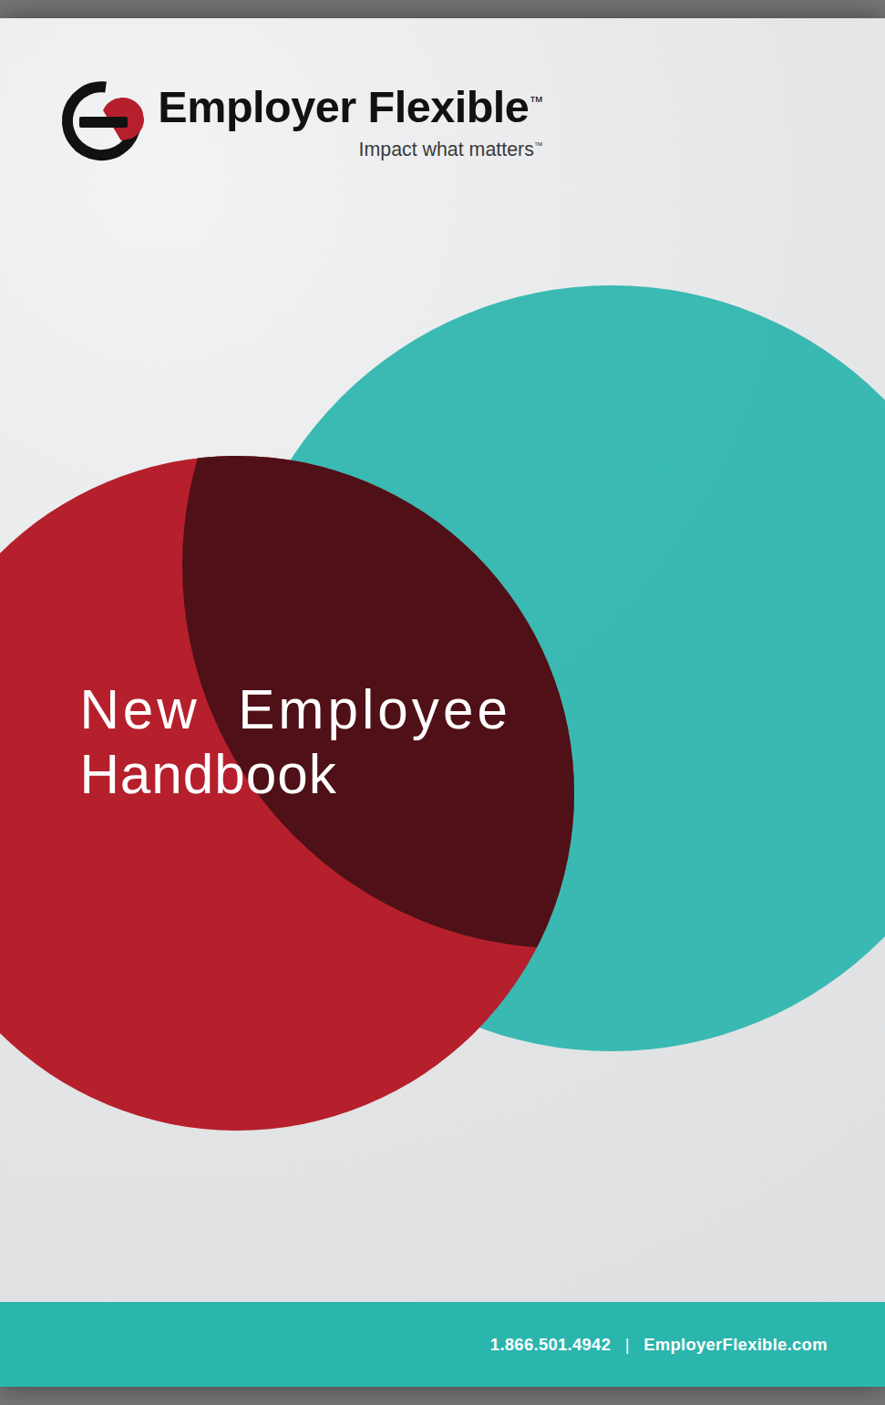Employer Flexible™
Impact what matters™
New Employee Handbook
1.866.501.4942 | EmployerFlexible.com